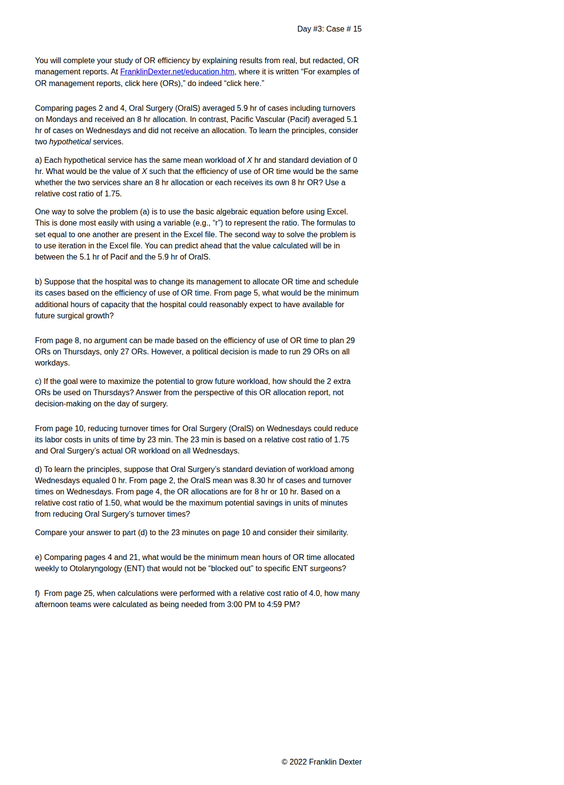Day #3: Case # 15
You will complete your study of OR efficiency by explaining results from real, but redacted, OR management reports. At FranklinDexter.net/education.htm, where it is written “For examples of OR management reports, click here (ORs),” do indeed “click here.”
Comparing pages 2 and 4, Oral Surgery (OralS) averaged 5.9 hr of cases including turnovers on Mondays and received an 8 hr allocation. In contrast, Pacific Vascular (Pacif) averaged 5.1 hr of cases on Wednesdays and did not receive an allocation. To learn the principles, consider two hypothetical services.
a) Each hypothetical service has the same mean workload of X hr and standard deviation of 0 hr. What would be the value of X such that the efficiency of use of OR time would be the same whether the two services share an 8 hr allocation or each receives its own 8 hr OR? Use a relative cost ratio of 1.75.
One way to solve the problem (a) is to use the basic algebraic equation before using Excel. This is done most easily with using a variable (e.g., “r”) to represent the ratio. The formulas to set equal to one another are present in the Excel file. The second way to solve the problem is to use iteration in the Excel file. You can predict ahead that the value calculated will be in between the 5.1 hr of Pacif and the 5.9 hr of OralS.
b) Suppose that the hospital was to change its management to allocate OR time and schedule its cases based on the efficiency of use of OR time. From page 5, what would be the minimum additional hours of capacity that the hospital could reasonably expect to have available for future surgical growth?
From page 8, no argument can be made based on the efficiency of use of OR time to plan 29 ORs on Thursdays, only 27 ORs. However, a political decision is made to run 29 ORs on all workdays.
c) If the goal were to maximize the potential to grow future workload, how should the 2 extra ORs be used on Thursdays? Answer from the perspective of this OR allocation report, not decision-making on the day of surgery.
From page 10, reducing turnover times for Oral Surgery (OralS) on Wednesdays could reduce its labor costs in units of time by 23 min. The 23 min is based on a relative cost ratio of 1.75 and Oral Surgery’s actual OR workload on all Wednesdays.
d) To learn the principles, suppose that Oral Surgery’s standard deviation of workload among Wednesdays equaled 0 hr. From page 2, the OralS mean was 8.30 hr of cases and turnover times on Wednesdays. From page 4, the OR allocations are for 8 hr or 10 hr. Based on a relative cost ratio of 1.50, what would be the maximum potential savings in units of minutes from reducing Oral Surgery’s turnover times?
Compare your answer to part (d) to the 23 minutes on page 10 and consider their similarity.
e) Comparing pages 4 and 21, what would be the minimum mean hours of OR time allocated weekly to Otolaryngology (ENT) that would not be “blocked out” to specific ENT surgeons?
f) From page 25, when calculations were performed with a relative cost ratio of 4.0, how many afternoon teams were calculated as being needed from 3:00 PM to 4:59 PM?
© 2022 Franklin Dexter